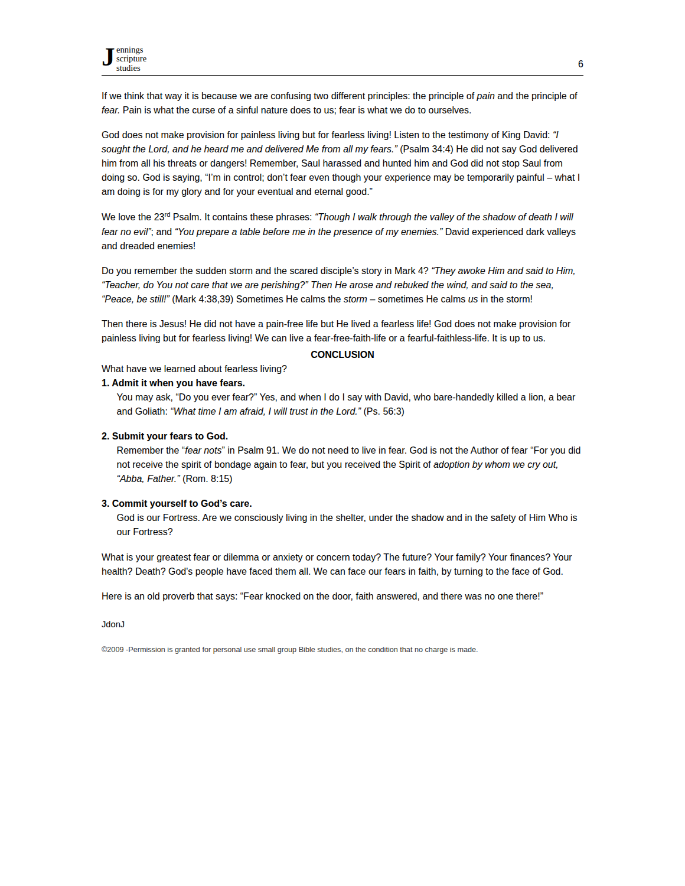J ennings scripture studies
6
If we think that way it is because we are confusing two different principles: the principle of pain and the principle of fear. Pain is what the curse of a sinful nature does to us; fear is what we do to ourselves.
God does not make provision for painless living but for fearless living! Listen to the testimony of King David: “I sought the Lord, and he heard me and delivered Me from all my fears.” (Psalm 34:4) He did not say God delivered him from all his threats or dangers! Remember, Saul harassed and hunted him and God did not stop Saul from doing so. God is saying, “I’m in control; don’t fear even though your experience may be temporarily painful – what I am doing is for my glory and for your eventual and eternal good.”
We love the 23rd Psalm. It contains these phrases: “Though I walk through the valley of the shadow of death I will fear no evil”; and “You prepare a table before me in the presence of my enemies.” David experienced dark valleys and dreaded enemies!
Do you remember the sudden storm and the scared disciple’s story in Mark 4? “They awoke Him and said to Him, “Teacher, do You not care that we are perishing?” Then He arose and rebuked the wind, and said to the sea, “Peace, be still!” (Mark 4:38,39) Sometimes He calms the storm – sometimes He calms us in the storm!
Then there is Jesus! He did not have a pain-free life but He lived a fearless life! God does not make provision for painless living but for fearless living! We can live a fear-free-faith-life or a fearful-faithless-life. It is up to us.
CONCLUSION
What have we learned about fearless living?
1. Admit it when you have fears.
You may ask, “Do you ever fear?” Yes, and when I do I say with David, who bare-handedly killed a lion, a bear and Goliath: “What time I am afraid, I will trust in the Lord.” (Ps. 56:3)
2. Submit your fears to God.
Remember the “fear nots” in Psalm 91. We do not need to live in fear. God is not the Author of fear “For you did not receive the spirit of bondage again to fear, but you received the Spirit of adoption by whom we cry out, “Abba, Father.” (Rom. 8:15)
3. Commit yourself to God’s care.
God is our Fortress. Are we consciously living in the shelter, under the shadow and in the safety of Him Who is our Fortress?
What is your greatest fear or dilemma or anxiety or concern today? The future? Your family? Your finances? Your health? Death? God's people have faced them all. We can face our fears in faith, by turning to the face of God.
Here is an old proverb that says: “Fear knocked on the door, faith answered, and there was no one there!”
JdonJ
©2009 -Permission is granted for personal use small group Bible studies, on the condition that no charge is made.